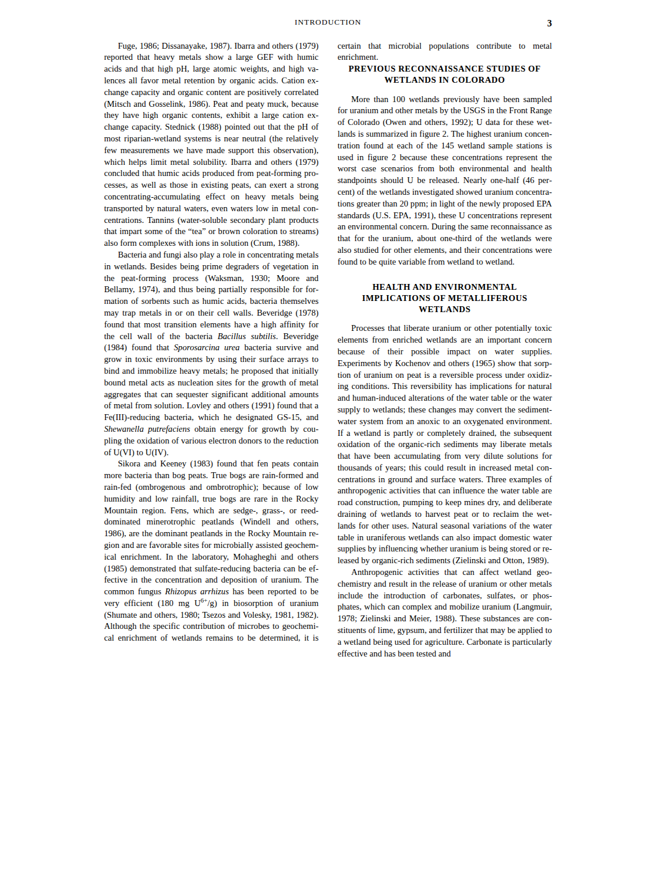Introduction 3
Fuge, 1986; Dissanayake, 1987). Ibarra and others (1979) reported that heavy metals show a large GEF with humic acids and that high pH, large atomic weights, and high valences all favor metal retention by organic acids. Cation exchange capacity and organic content are positively correlated (Mitsch and Gosselink, 1986). Peat and peaty muck, because they have high organic contents, exhibit a large cation exchange capacity. Stednick (1988) pointed out that the pH of most riparian-wetland systems is near neutral (the relatively few measurements we have made support this observation), which helps limit metal solubility. Ibarra and others (1979) concluded that humic acids produced from peat-forming processes, as well as those in existing peats, can exert a strong concentrating-accumulating effect on heavy metals being transported by natural waters, even waters low in metal concentrations. Tannins (water-soluble secondary plant products that impart some of the “tea” or brown coloration to streams) also form complexes with ions in solution (Crum, 1988).
Bacteria and fungi also play a role in concentrating metals in wetlands. Besides being prime degraders of vegetation in the peat-forming process (Waksman, 1930; Moore and Bellamy, 1974), and thus being partially responsible for formation of sorbents such as humic acids, bacteria themselves may trap metals in or on their cell walls. Beveridge (1978) found that most transition elements have a high affinity for the cell wall of the bacteria Bacillus subtilis. Beveridge (1984) found that Sporosarcina urea bacteria survive and grow in toxic environments by using their surface arrays to bind and immobilize heavy metals; he proposed that initially bound metal acts as nucleation sites for the growth of metal aggregates that can sequester significant additional amounts of metal from solution. Lovley and others (1991) found that a Fe(III)-reducing bacteria, which he designated GS-15, and Shewanella putrefaciens obtain energy for growth by coupling the oxidation of various electron donors to the reduction of U(VI) to U(IV).
Sikora and Keeney (1983) found that fen peats contain more bacteria than bog peats. True bogs are rain-formed and rain-fed (ombrogenous and ombrotrophic); because of low humidity and low rainfall, true bogs are rare in the Rocky Mountain region. Fens, which are sedge-, grass-, or reed-dominated minerotrophic peatlands (Windell and others, 1986), are the dominant peatlands in the Rocky Mountain region and are favorable sites for microbially assisted geochemical enrichment. In the laboratory, Mohagheghi and others (1985) demonstrated that sulfate-reducing bacteria can be effective in the concentration and deposition of uranium. The common fungus Rhizopus arrhizus has been reported to be very efficient (180 mg U6+/g) in biosorption of uranium (Shumate and others, 1980; Tsezos and Volesky, 1981, 1982). Although the specific contribution of microbes to geochemical enrichment of wetlands remains to be determined, it is certain that microbial populations contribute to metal enrichment.
Previous Reconnaissance Studies of Wetlands in Colorado
More than 100 wetlands previously have been sampled for uranium and other metals by the USGS in the Front Range of Colorado (Owen and others, 1992); U data for these wetlands is summarized in figure 2. The highest uranium concentration found at each of the 145 wetland sample stations is used in figure 2 because these concentrations represent the worst case scenarios from both environmental and health standpoints should U be released. Nearly one-half (46 percent) of the wetlands investigated showed uranium concentrations greater than 20 ppm; in light of the newly proposed EPA standards (U.S. EPA, 1991), these U concentrations represent an environmental concern. During the same reconnaissance as that for the uranium, about one-third of the wetlands were also studied for other elements, and their concentrations were found to be quite variable from wetland to wetland.
Health and Environmental Implications of Metalliferous Wetlands
Processes that liberate uranium or other potentially toxic elements from enriched wetlands are an important concern because of their possible impact on water supplies. Experiments by Kochenov and others (1965) show that sorption of uranium on peat is a reversible process under oxidizing conditions. This reversibility has implications for natural and human-induced alterations of the water table or the water supply to wetlands; these changes may convert the sediment-water system from an anoxic to an oxygenated environment. If a wetland is partly or completely drained, the subsequent oxidation of the organic-rich sediments may liberate metals that have been accumulating from very dilute solutions for thousands of years; this could result in increased metal concentrations in ground and surface waters. Three examples of anthropogenic activities that can influence the water table are road construction, pumping to keep mines dry, and deliberate draining of wetlands to harvest peat or to reclaim the wetlands for other uses. Natural seasonal variations of the water table in uraniferous wetlands can also impact domestic water supplies by influencing whether uranium is being stored or released by organic-rich sediments (Zielinski and Otton, 1989).
Anthropogenic activities that can affect wetland geochemistry and result in the release of uranium or other metals include the introduction of carbonates, sulfates, or phosphates, which can complex and mobilize uranium (Langmuir, 1978; Zielinski and Meier, 1988). These substances are constituents of lime, gypsum, and fertilizer that may be applied to a wetland being used for agriculture. Carbonate is particularly effective and has been tested and